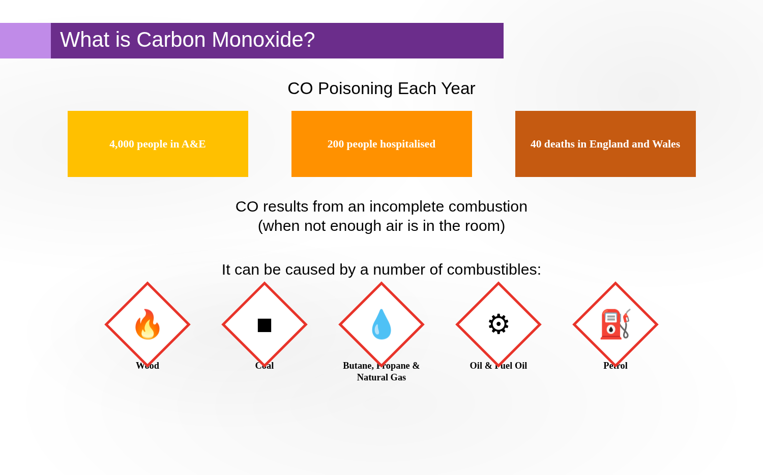What is Carbon Monoxide?
CO Poisoning Each Year
4,000 people in A&E
200 people hospitalised
40 deaths in England and Wales
CO results from an incomplete combustion
(when not enough air is in the room)
It can be caused by a number of combustibles:
🔥
Wood
■
Coal
💧
Butane, Propane & Natural Gas
⚙
Oil & Fuel Oil
⛽
Petrol